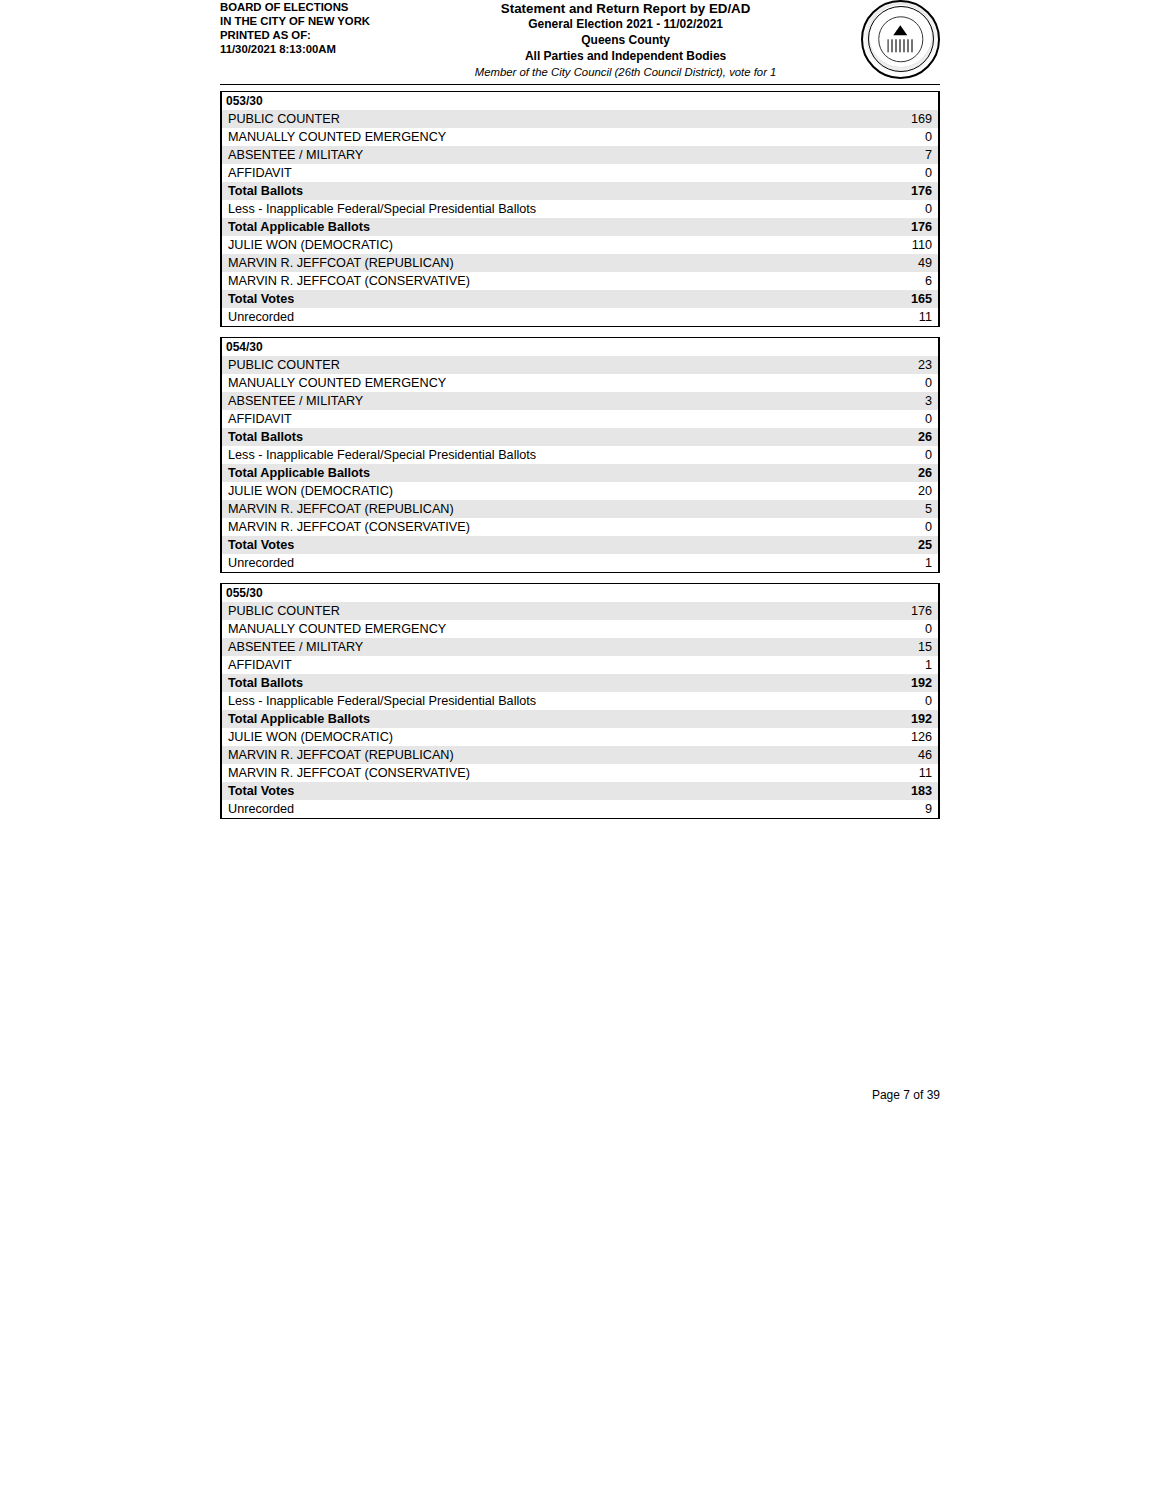BOARD OF ELECTIONS
IN THE CITY OF NEW YORK
PRINTED AS OF:
11/30/2021 8:13:00AM
Statement and Return Report by ED/AD
General Election 2021 - 11/02/2021
Queens County
All Parties and Independent Bodies
Member of the City Council (26th Council District), vote for 1
053/30
| PUBLIC COUNTER | 169 |
| MANUALLY COUNTED EMERGENCY | 0 |
| ABSENTEE / MILITARY | 7 |
| AFFIDAVIT | 0 |
| Total Ballots | 176 |
| Less - Inapplicable Federal/Special Presidential Ballots | 0 |
| Total Applicable Ballots | 176 |
| JULIE WON (DEMOCRATIC) | 110 |
| MARVIN R. JEFFCOAT (REPUBLICAN) | 49 |
| MARVIN R. JEFFCOAT (CONSERVATIVE) | 6 |
| Total Votes | 165 |
| Unrecorded | 11 |
054/30
| PUBLIC COUNTER | 23 |
| MANUALLY COUNTED EMERGENCY | 0 |
| ABSENTEE / MILITARY | 3 |
| AFFIDAVIT | 0 |
| Total Ballots | 26 |
| Less - Inapplicable Federal/Special Presidential Ballots | 0 |
| Total Applicable Ballots | 26 |
| JULIE WON (DEMOCRATIC) | 20 |
| MARVIN R. JEFFCOAT (REPUBLICAN) | 5 |
| MARVIN R. JEFFCOAT (CONSERVATIVE) | 0 |
| Total Votes | 25 |
| Unrecorded | 1 |
055/30
| PUBLIC COUNTER | 176 |
| MANUALLY COUNTED EMERGENCY | 0 |
| ABSENTEE / MILITARY | 15 |
| AFFIDAVIT | 1 |
| Total Ballots | 192 |
| Less - Inapplicable Federal/Special Presidential Ballots | 0 |
| Total Applicable Ballots | 192 |
| JULIE WON (DEMOCRATIC) | 126 |
| MARVIN R. JEFFCOAT (REPUBLICAN) | 46 |
| MARVIN R. JEFFCOAT (CONSERVATIVE) | 11 |
| Total Votes | 183 |
| Unrecorded | 9 |
Page 7 of 39